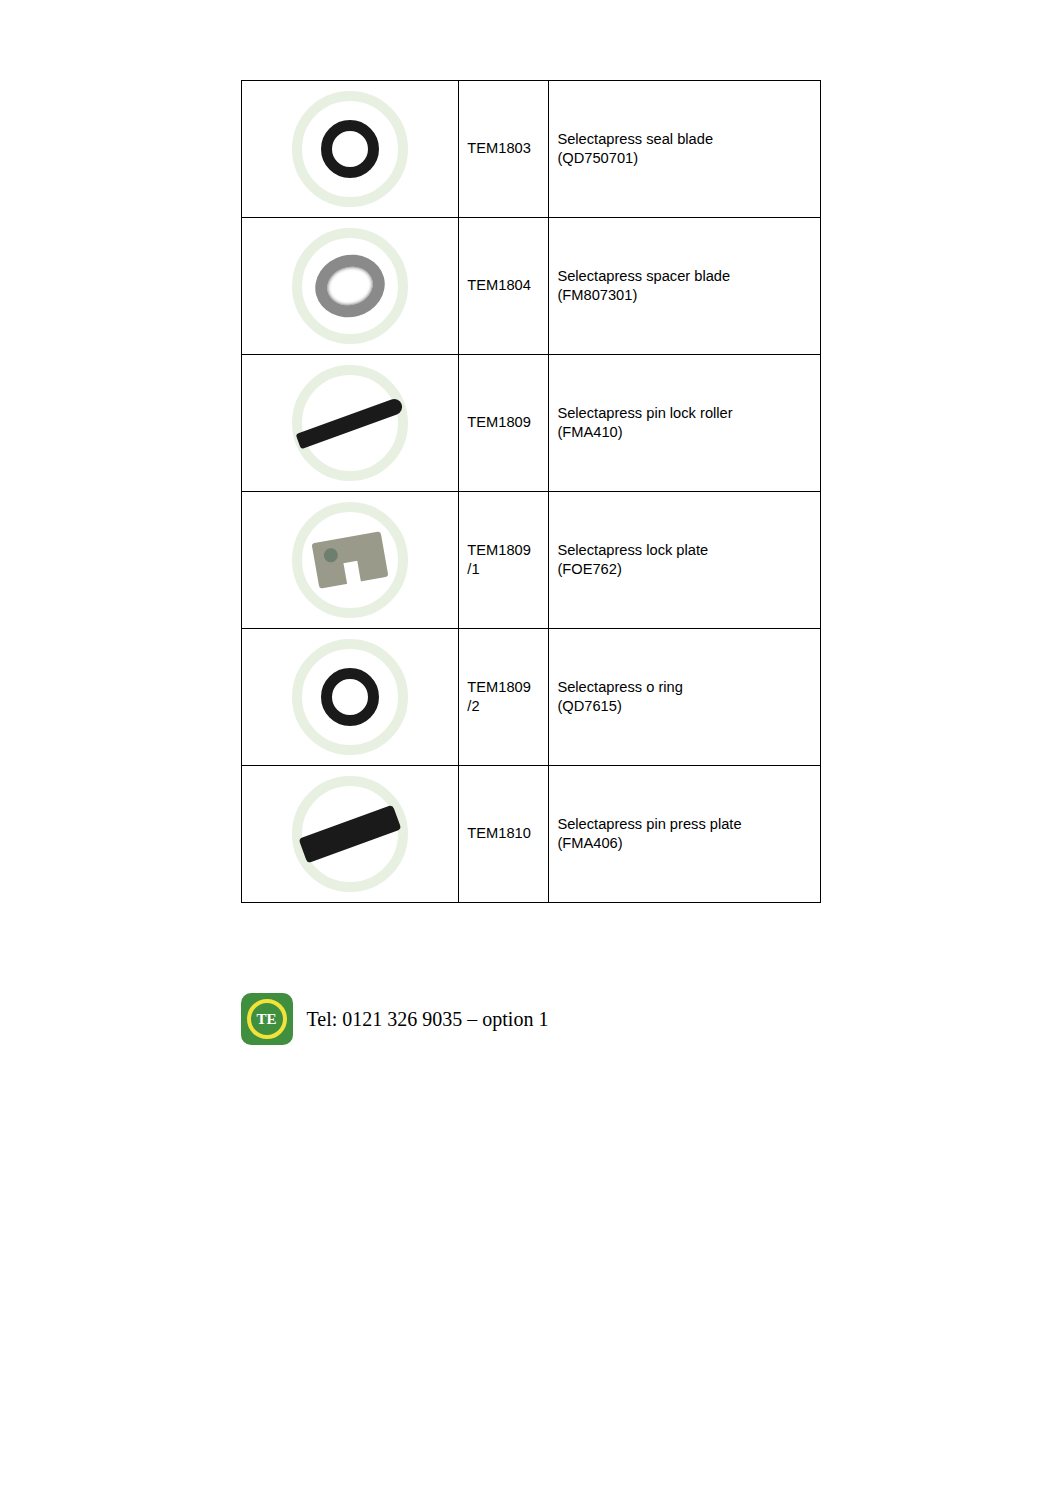| | TEM1803 | Selectapress seal blade (QD750701) |
| | TEM1804 | Selectapress spacer blade (FM807301) |
| | TEM1809 | Selectapress pin lock roller (FMA410) |
| | TEM1809 /1 | Selectapress lock plate (FOE762) |
| | TEM1809 /2 | Selectapress o ring (QD7615) |
| | TEM1810 | Selectapress pin press plate (FMA406) |
Tel: 0121 326 9035 – option 1